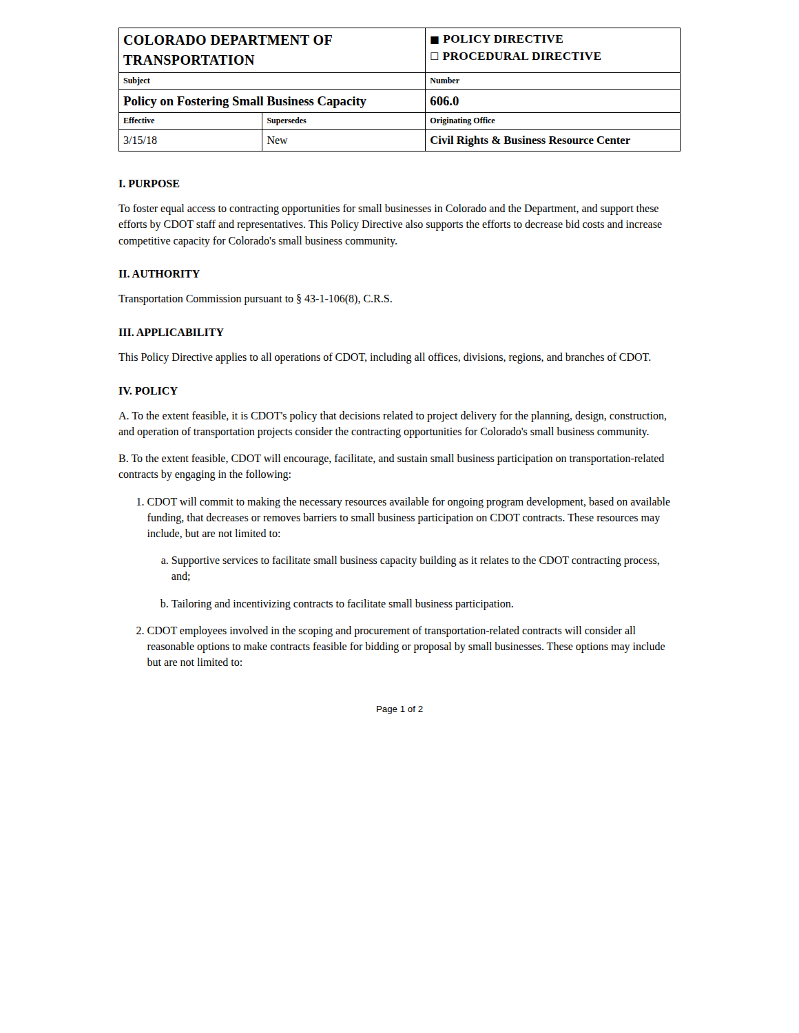| COLORADO DEPARTMENT OF TRANSPORTATION | ■ POLICY DIRECTIVE ☐ PROCEDURAL DIRECTIVE |
| Subject | Number |
| Policy on Fostering Small Business Capacity | 606.0 |
| Effective | Supersedes | Originating Office |
| 3/15/18 | New | Civil Rights & Business Resource Center |
I. PURPOSE
To foster equal access to contracting opportunities for small businesses in Colorado and the Department, and support these efforts by CDOT staff and representatives. This Policy Directive also supports the efforts to decrease bid costs and increase competitive capacity for Colorado's small business community.
II. AUTHORITY
Transportation Commission pursuant to § 43-1-106(8), C.R.S.
III. APPLICABILITY
This Policy Directive applies to all operations of CDOT, including all offices, divisions, regions, and branches of CDOT.
IV. POLICY
A. To the extent feasible, it is CDOT's policy that decisions related to project delivery for the planning, design, construction, and operation of transportation projects consider the contracting opportunities for Colorado's small business community.
B. To the extent feasible, CDOT will encourage, facilitate, and sustain small business participation on transportation-related contracts by engaging in the following:
CDOT will commit to making the necessary resources available for ongoing program development, based on available funding, that decreases or removes barriers to small business participation on CDOT contracts. These resources may include, but are not limited to:
Supportive services to facilitate small business capacity building as it relates to the CDOT contracting process, and;
Tailoring and incentivizing contracts to facilitate small business participation.
CDOT employees involved in the scoping and procurement of transportation-related contracts will consider all reasonable options to make contracts feasible for bidding or proposal by small businesses. These options may include but are not limited to:
Page 1 of 2